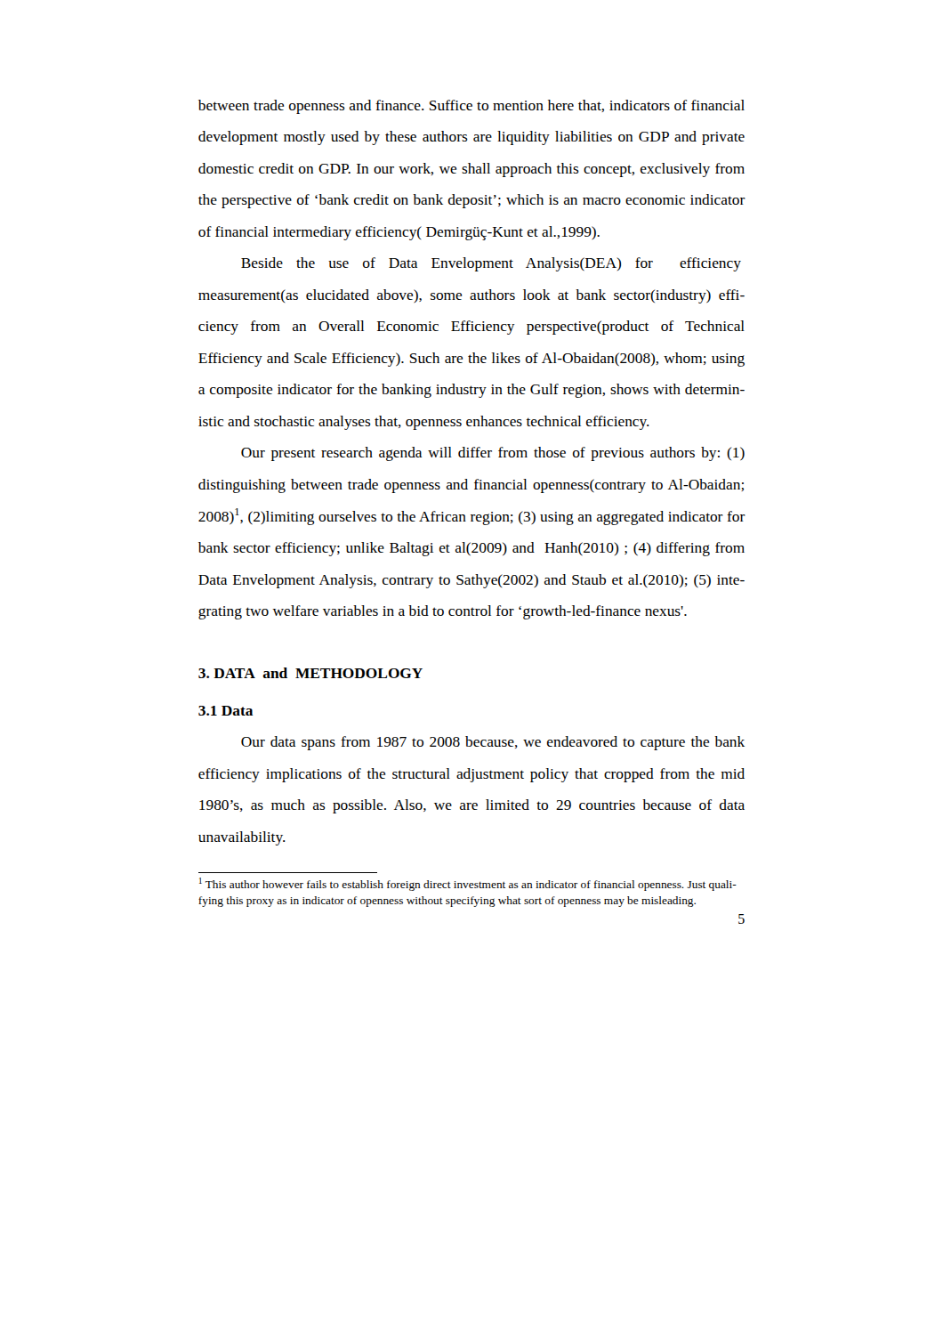between trade openness and finance. Suffice to mention here that, indicators of financial development mostly used by these authors are liquidity liabilities on GDP and private domestic credit on GDP. In our work, we shall approach this concept, exclusively from the perspective of ‘bank credit on bank deposit’; which is an macro economic indicator of financial intermediary efficiency( Demirgüç-Kunt et al.,1999).
Beside the use of Data Envelopment Analysis(DEA) for efficiency measurement(as elucidated above), some authors look at bank sector(industry) efficiency from an Overall Economic Efficiency perspective(product of Technical Efficiency and Scale Efficiency). Such are the likes of Al-Obaidan(2008), whom; using a composite indicator for the banking industry in the Gulf region, shows with deterministic and stochastic analyses that, openness enhances technical efficiency.
Our present research agenda will differ from those of previous authors by: (1) distinguishing between trade openness and financial openness(contrary to Al-Obaidan; 2008)1, (2)limiting ourselves to the African region; (3) using an aggregated indicator for bank sector efficiency; unlike Baltagi et al(2009) and Hanh(2010) ; (4) differing from Data Envelopment Analysis, contrary to Sathye(2002) and Staub et al.(2010); (5) integrating two welfare variables in a bid to control for ‘growth-led-finance nexus'.
3. DATA and METHODOLOGY
3.1 Data
Our data spans from 1987 to 2008 because, we endeavored to capture the bank efficiency implications of the structural adjustment policy that cropped from the mid 1980’s, as much as possible. Also, we are limited to 29 countries because of data unavailability.
1 This author however fails to establish foreign direct investment as an indicator of financial openness. Just qualifying this proxy as in indicator of openness without specifying what sort of openness may be misleading.
5